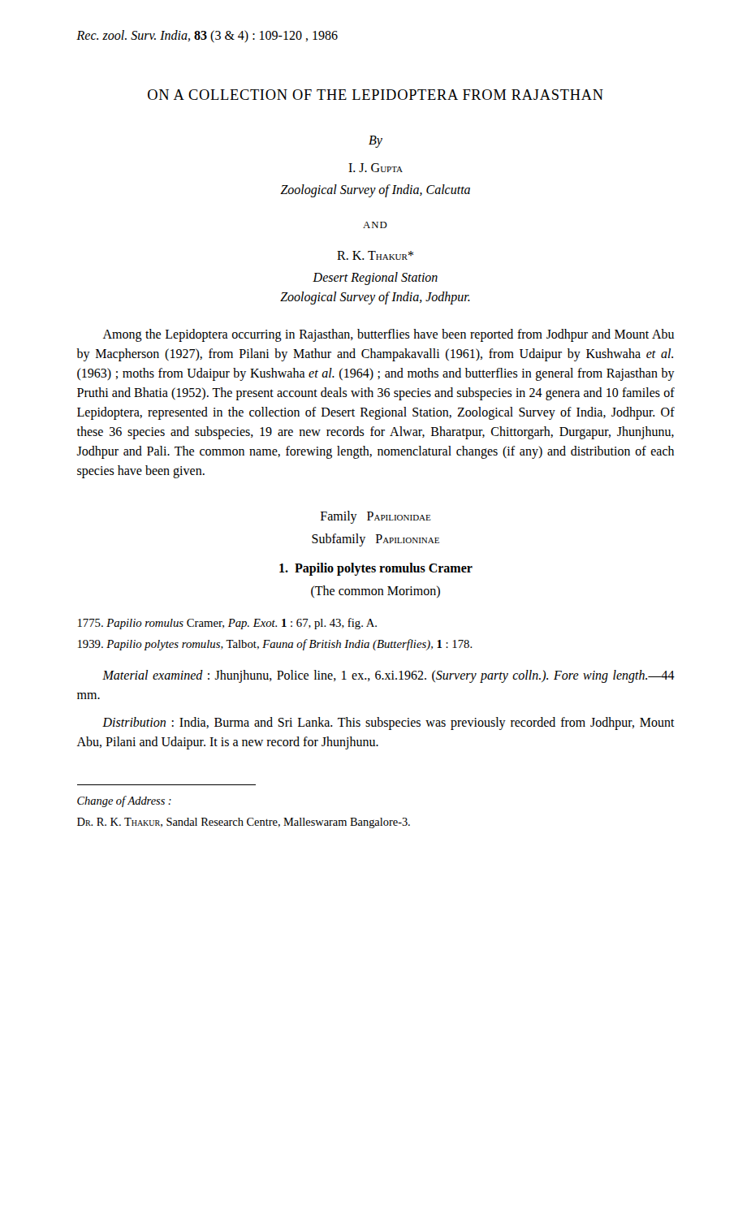Rec. zool. Surv. India, 83 (3 & 4) : 109-120 , 1986
ON A COLLECTION OF THE LEPIDOPTERA FROM RAJASTHAN
By
I. J. Gupta
Zoological Survey of India, Calcutta
AND
R. K. Thakur*
Desert Regional Station
Zoological Survey of India, Jodhpur.
Among the Lepidoptera occurring in Rajasthan, butterflies have been reported from Jodhpur and Mount Abu by Macpherson (1927), from Pilani by Mathur and Champakavalli (1961), from Udaipur by Kushwaha et al. (1963) ; moths from Udaipur by Kushwaha et al. (1964) ; and moths and butterflies in general from Rajasthan by Pruthi and Bhatia (1952). The present account deals with 36 species and subspecies in 24 genera and 10 familes of Lepidoptera, represented in the collection of Desert Regional Station, Zoological Survey of India, Jodhpur. Of these 36 species and subspecies, 19 are new records for Alwar, Bharatpur, Chittorgarh, Durgapur, Jhunjhunu, Jodhpur and Pali. The common name, forewing length, nomenclatural changes (if any) and distribution of each species have been given.
Family Papilionidae
Subfamily Papilioninae
1. Papilio polytes romulus Cramer
(The common Morimon)
1775. Papilio romulus Cramer, Pap. Exot. 1 : 67, pl. 43, fig. A.
1939. Papilio polytes romulus, Talbot, Fauna of British India (Butterflies), 1 : 178.
Material examined : Jhunjhunu, Police line, 1 ex., 6.xi.1962. (Survery party colln.). Fore wing length.—44 mm.
Distribution : India, Burma and Sri Lanka. This subspecies was previously recorded from Jodhpur, Mount Abu, Pilani and Udaipur. It is a new record for Jhunjhunu.
Change of Address :
Dr. R. K. Thakur, Sandal Research Centre, Malleswaram Bangalore-3.